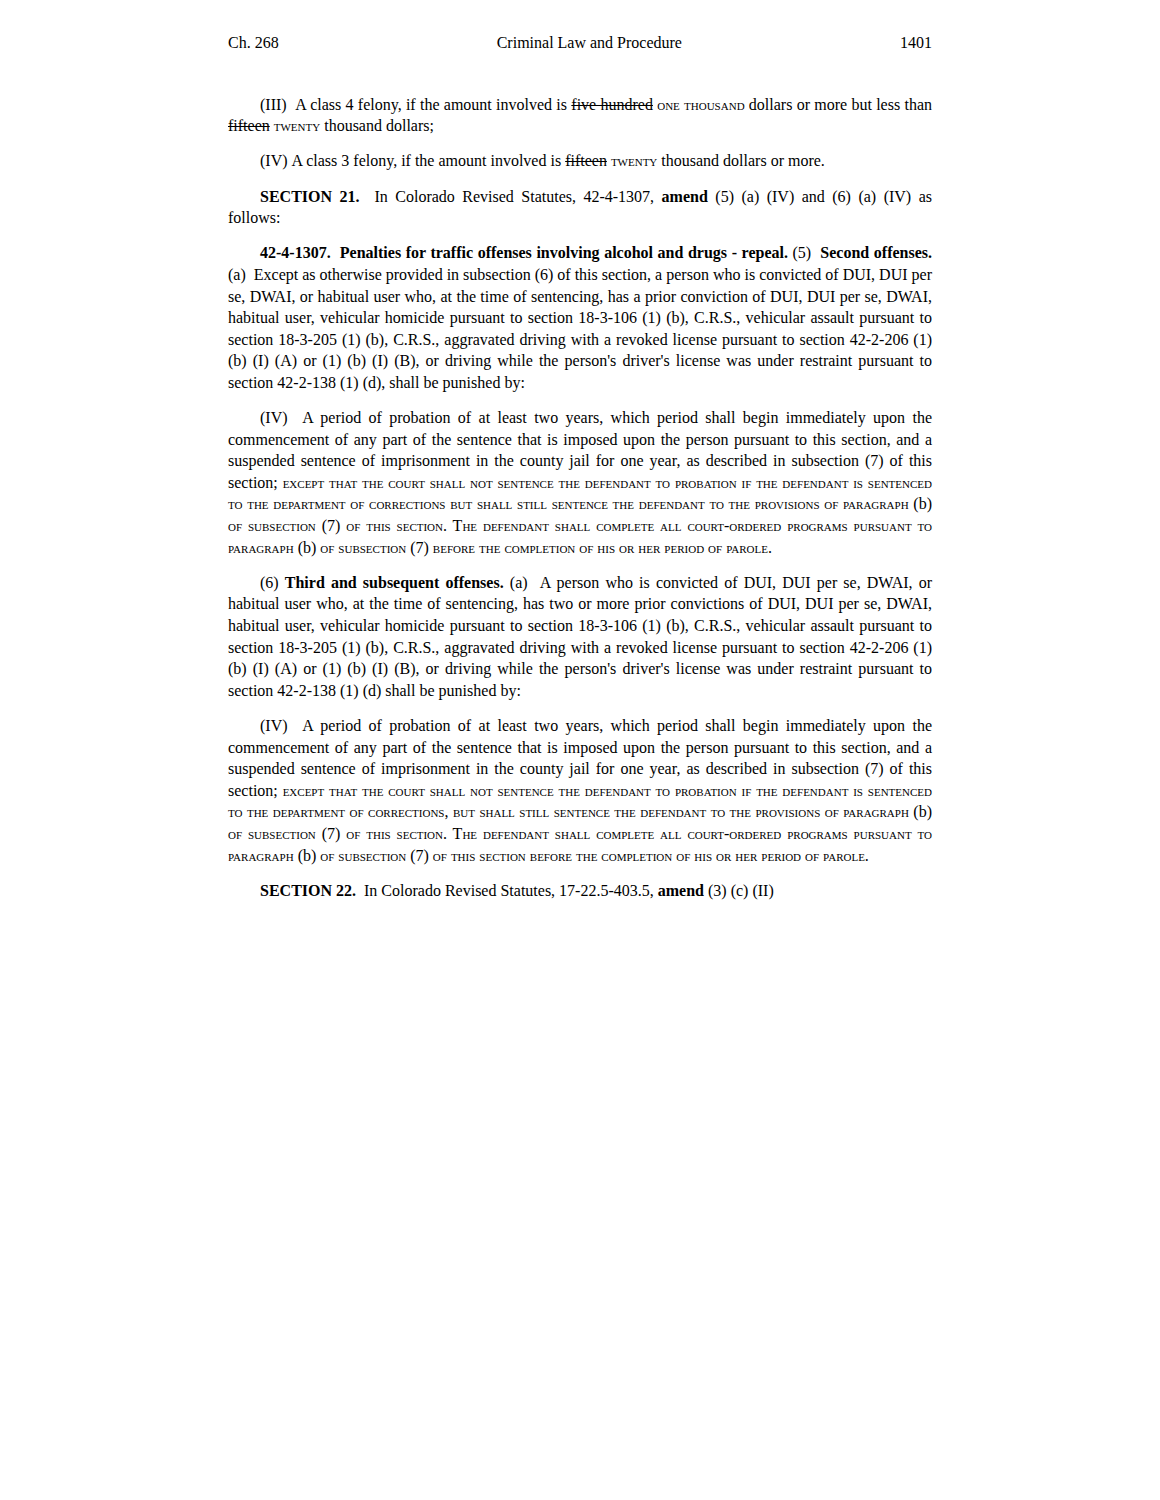Ch. 268 Criminal Law and Procedure 1401
(III) A class 4 felony, if the amount involved is five hundred one thousand dollars or more but less than fifteen twenty thousand dollars;
(IV) A class 3 felony, if the amount involved is fifteen twenty thousand dollars or more.
SECTION 21. In Colorado Revised Statutes, 42-4-1307, amend (5) (a) (IV) and (6) (a) (IV) as follows:
42-4-1307. Penalties for traffic offenses involving alcohol and drugs - repeal. (5) Second offenses. (a) Except as otherwise provided in subsection (6) of this section, a person who is convicted of DUI, DUI per se, DWAI, or habitual user who, at the time of sentencing, has a prior conviction of DUI, DUI per se, DWAI, habitual user, vehicular homicide pursuant to section 18-3-106 (1) (b), C.R.S., vehicular assault pursuant to section 18-3-205 (1) (b), C.R.S., aggravated driving with a revoked license pursuant to section 42-2-206 (1) (b) (I) (A) or (1) (b) (I) (B), or driving while the person's driver's license was under restraint pursuant to section 42-2-138 (1) (d), shall be punished by:
(IV) A period of probation of at least two years, which period shall begin immediately upon the commencement of any part of the sentence that is imposed upon the person pursuant to this section, and a suspended sentence of imprisonment in the county jail for one year, as described in subsection (7) of this section; except that the court shall not sentence the defendant to probation if the defendant is sentenced to the department of corrections but shall still sentence the defendant to the provisions of paragraph (b) of subsection (7) of this section. The defendant shall complete all court-ordered programs pursuant to paragraph (b) of subsection (7) before the completion of his or her period of parole.
(6) Third and subsequent offenses. (a) A person who is convicted of DUI, DUI per se, DWAI, or habitual user who, at the time of sentencing, has two or more prior convictions of DUI, DUI per se, DWAI, habitual user, vehicular homicide pursuant to section 18-3-106 (1) (b), C.R.S., vehicular assault pursuant to section 18-3-205 (1) (b), C.R.S., aggravated driving with a revoked license pursuant to section 42-2-206 (1) (b) (I) (A) or (1) (b) (I) (B), or driving while the person's driver's license was under restraint pursuant to section 42-2-138 (1) (d) shall be punished by:
(IV) A period of probation of at least two years, which period shall begin immediately upon the commencement of any part of the sentence that is imposed upon the person pursuant to this section, and a suspended sentence of imprisonment in the county jail for one year, as described in subsection (7) of this section; except that the court shall not sentence the defendant to probation if the defendant is sentenced to the department of corrections, but shall still sentence the defendant to the provisions of paragraph (b) of subsection (7) of this section. The defendant shall complete all court-ordered programs pursuant to paragraph (b) of subsection (7) of this section before the completion of his or her period of parole.
SECTION 22. In Colorado Revised Statutes, 17-22.5-403.5, amend (3) (c) (II)